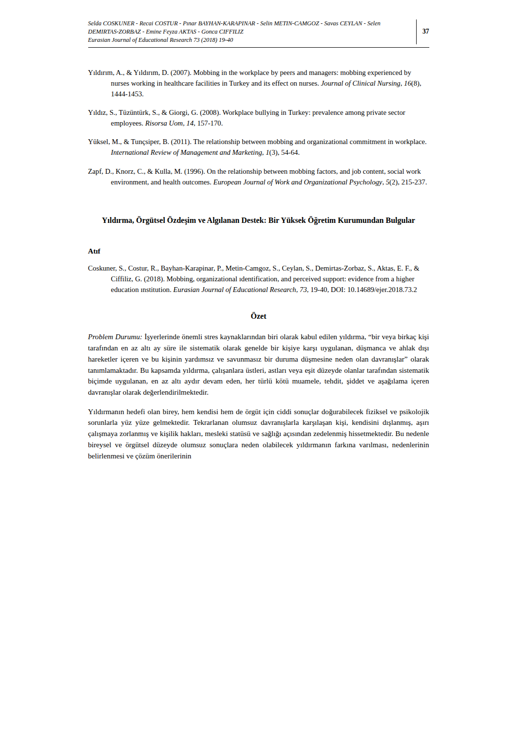Selda COSKUNER - Recai COSTUR - Pınar BAYHAN-KARAPINAR - Selin METIN-CAMGOZ - Savas CEYLAN - Selen DEMIRTAS-ZORBAZ - Emine Feyza AKTAS - Gonca CIFFILIZ
Eurasian Journal of Educational Research 73 (2018) 19-40
37
Yıldırım, A., & Yıldırım, D. (2007). Mobbing in the workplace by peers and managers: mobbing experienced by nurses working in healthcare facilities in Turkey and its effect on nurses. Journal of Clinical Nursing, 16(8), 1444-1453.
Yıldız, S., Tüzüntürk, S., & Giorgi, G. (2008). Workplace bullying in Turkey: prevalence among private sector employees. Risorsa Uom, 14, 157-170.
Yüksel, M., & Tunçsiper, B. (2011). The relationship between mobbing and organizational commitment in workplace. International Review of Management and Marketing, 1(3), 54-64.
Zapf, D., Knorz, C., & Kulla, M. (1996). On the relationship between mobbing factors, and job content, social work environment, and health outcomes. European Journal of Work and Organizational Psychology, 5(2), 215-237.
Yıldırma, Örgütsel Özdeşim ve Algılanan Destek: Bir Yüksek Öğretim Kurumundan Bulgular
Atıf
Coskuner, S., Costur, R., Bayhan-Karapinar, P., Metin-Camgoz, S., Ceylan, S., Demirtas-Zorbaz, S., Aktas, E. F., & Ciffiliz, G. (2018). Mobbing, organizational ıdentification, and perceived support: evidence from a higher education ınstitution. Eurasian Journal of Educational Research, 73, 19-40, DOI: 10.14689/ejer.2018.73.2
Özet
Problem Durumu: İşyerlerinde önemli stres kaynaklarından biri olarak kabul edilen yıldırma, “bir veya birkaç kişi tarafından en az altı ay süre ile sistematik olarak genelde bir kişiye karşı uygulanan, düşmanca ve ahlak dışı hareketler içeren ve bu kişinin yardımsız ve savunmasız bir duruma düşmesine neden olan davranışlar” olarak tanımlamaktadır. Bu kapsamda yıldırma, çalışanlara üstleri, astları veya eşit düzeyde olanlar tarafından sistematik biçimde uygulanan, en az altı aydır devam eden, her türlü kötü muamele, tehdit, şiddet ve aşağılama içeren davranışlar olarak değerlendirilmektedir.
Yıldırmanın hedefi olan birey, hem kendisi hem de örgüt için ciddi sonuçlar doğurabilecek fiziksel ve psikolojik sorunlarla yüz yüze gelmektedir. Tekrarlanan olumsuz davranışlarla karşılaşan kişi, kendisini dışlanmış, aşırı çalışmaya zorlanmış ve kişilik hakları, mesleki statüsü ve sağlığı açısından zedelenmiş hissetmektedir. Bu nedenle bireysel ve örgütsel düzeyde olumsuz sonuçlara neden olabilecek yıldırmanın farkına varılması, nedenlerinin belirlenmesi ve çözüm önerilerinin